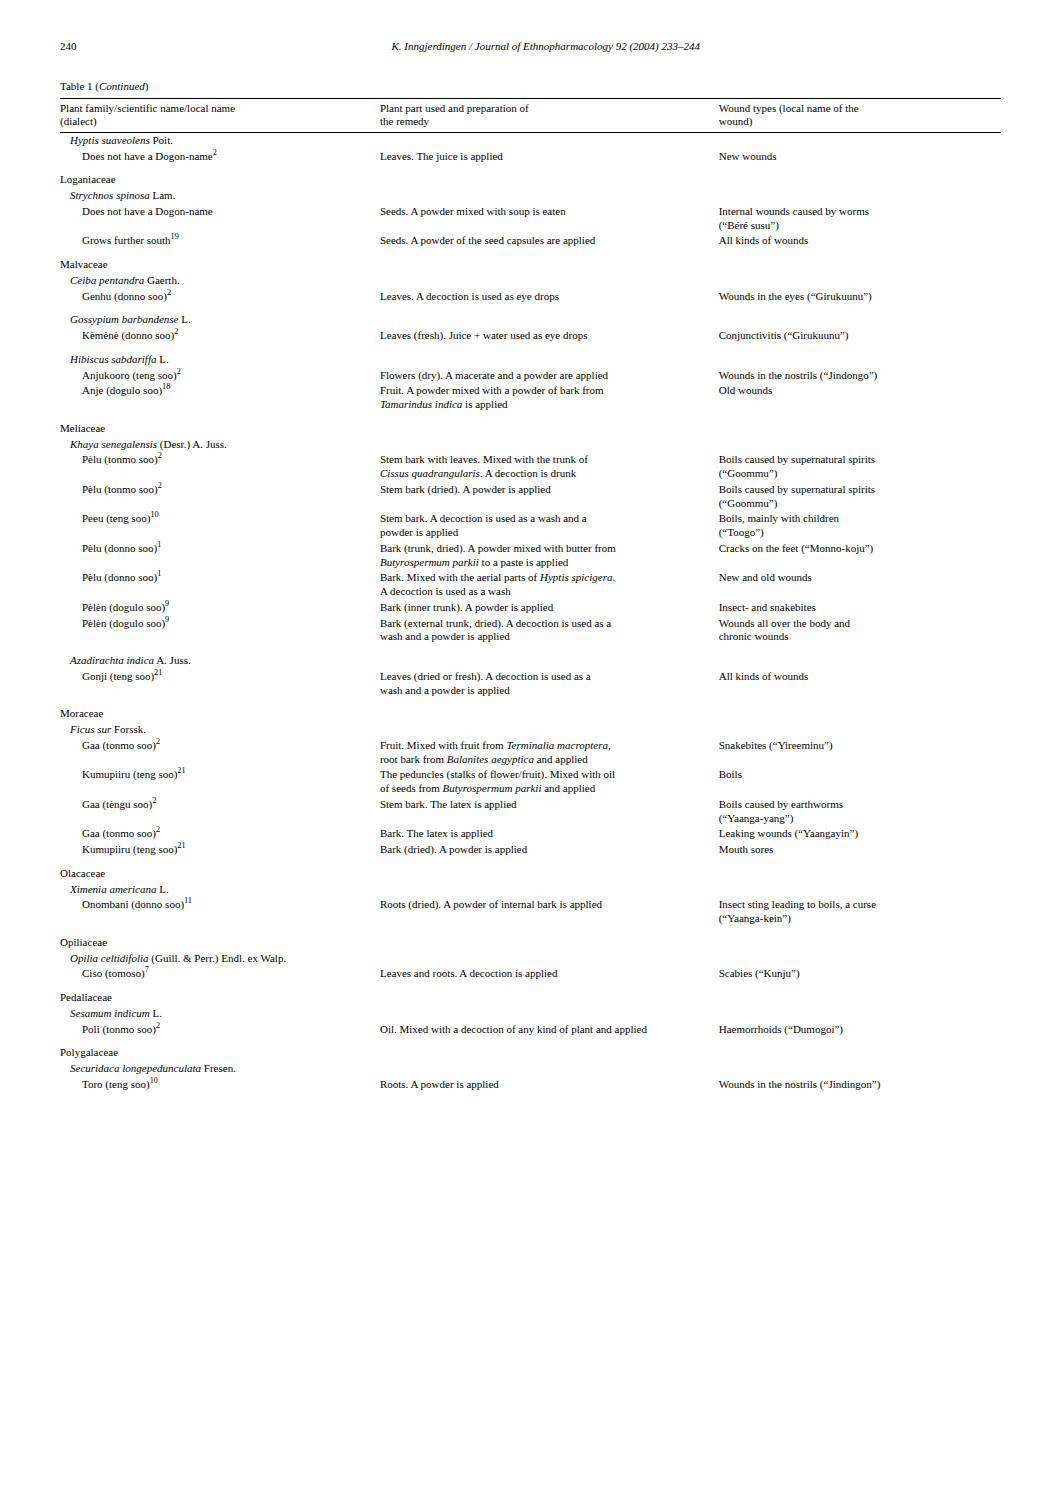240 K. Inngjerdingen / Journal of Ethnopharmacology 92 (2004) 233–244
Table 1 (Continued)
| Plant family/scientific name/local name (dialect) | Plant part used and preparation of the remedy | Wound types (local name of the wound) |
| --- | --- | --- |
| Hyptis suaveolens Poit. | | |
| Does not have a Dogon-name 2 | Leaves. The juice is applied | New wounds |
| Loganiaceae | | |
| Strychnos spinosa Lam. | | |
| Does not have a Dogon-name | Seeds. A powder mixed with soup is eaten | Internal wounds caused by worms (“Béré susu”) |
| Grows further south 19 | Seeds. A powder of the seed capsules are applied | All kinds of wounds |
| Malvaceae | | |
| Ceiba pentandra Gaerth. | | |
| Genhu (donno soo) 2 | Leaves. A decoction is used as eye drops | Wounds in the eyes (“Girukuunu”) |
| Gossypium barbandense L. | | |
| Kèmènè (donno soo) 2 | Leaves (fresh). Juice + water used as eye drops | Conjunctivitis (“Girukuunu”) |
| Hibiscus sabdariffa L. | | |
| Anjukooro (teng soo) 2 | Flowers (dry). A macerate and a powder are applied | Wounds in the nostrils (“Jindongo”) |
| Anje (dogulo soo) 18 | Fruit. A powder mixed with a powder of bark from Tamarindus indica is applied | Old wounds |
| Meliaceae | | |
| Khaya senegalensis (Desr.) A. Juss. | | |
| Pèlu (tonmo soo) 2 | Stem bark with leaves. Mixed with the trunk of Cissus quadrangularis . A decoction is drunk | Boils caused by supernatural spirits (“Goommu”) |
| Pèlu (tonmo soo) 2 | Stem bark (dried). A powder is applied | Boils caused by supernatural spirits (“Goommu”) |
| Peeu (teng soo) 10 | Stem bark. A decoction is used as a wash and a powder is applied | Boils, mainly with children (“Toogo”) |
| Pèlu (donno soo) 1 | Bark (trunk, dried). A powder mixed with butter from Butyrospermum parkii to a paste is applied | Cracks on the feet (“Monno-koju”) |
| Pèlu (donno soo) 1 | Bark. Mixed with the aerial parts of Hyptis spicigera . A decoction is used as a wash | New and old wounds |
| Pèlèn (dogulo soo) 9 | Bark (inner trunk). A powder is applied | Insect- and snakebites |
| Pèlèn (dogulo soo) 9 | Bark (external trunk, dried). A decoction is used as a wash and a powder is applied | Wounds all over the body and chronic wounds |
| Azadirachta indica A. Juss. | | |
| Gonji (teng soo) 21 | Leaves (dried or fresh). A decoction is used as a wash and a powder is applied | All kinds of wounds |
| Moraceae | | |
| Ficus sur Forssk. | | |
| Gaa (tonmo soo) 2 | Fruit. Mixed with fruit from Terminalia macroptera , root bark from Balanites aegyptica and applied | Snakebites (“Yireeminu”) |
| Kumupiiru (teng soo) 21 | The peduncles (stalks of flower/fruit). Mixed with oil of seeds from Butyrospermum parkii and applied | Boils |
| Gaa (tèngu soo) 2 | Stem bark. The latex is applied | Boils caused by earthworms (“Yaanga-yang”) |
| Gaa (tonmo soo) 2 | Bark. The latex is applied | Leaking wounds (“Yaangayin”) |
| Kumupiiru (teng soo) 21 | Bark (dried). A powder is applied | Mouth sores |
| Olacaceae | | |
| Ximenia americana L. | | |
| Onombani (donno soo) 11 | Roots (dried). A powder of internal bark is applied | Insect sting leading to boils, a curse (“Yaanga-kein”) |
| Opiliaceae | | |
| Opilia celtidifolia (Guill. & Perr.) Endl. ex Walp. | | |
| Ciso (tomoso) 7 | Leaves and roots. A decoction is applied | Scabies (“Kunju”) |
| Pedaliaceae | | |
| Sesamum indicum L. | | |
| Poli (tonmo soo) 2 | Oil. Mixed with a decoction of any kind of plant and applied | Haemorrhoids (“Dumogoi”) |
| Polygalaceae | | |
| Securidaca longepedunculata Fresen. | | |
| Toro (teng soo) 10 | Roots. A powder is applied | Wounds in the nostrils (“Jindingon”) |